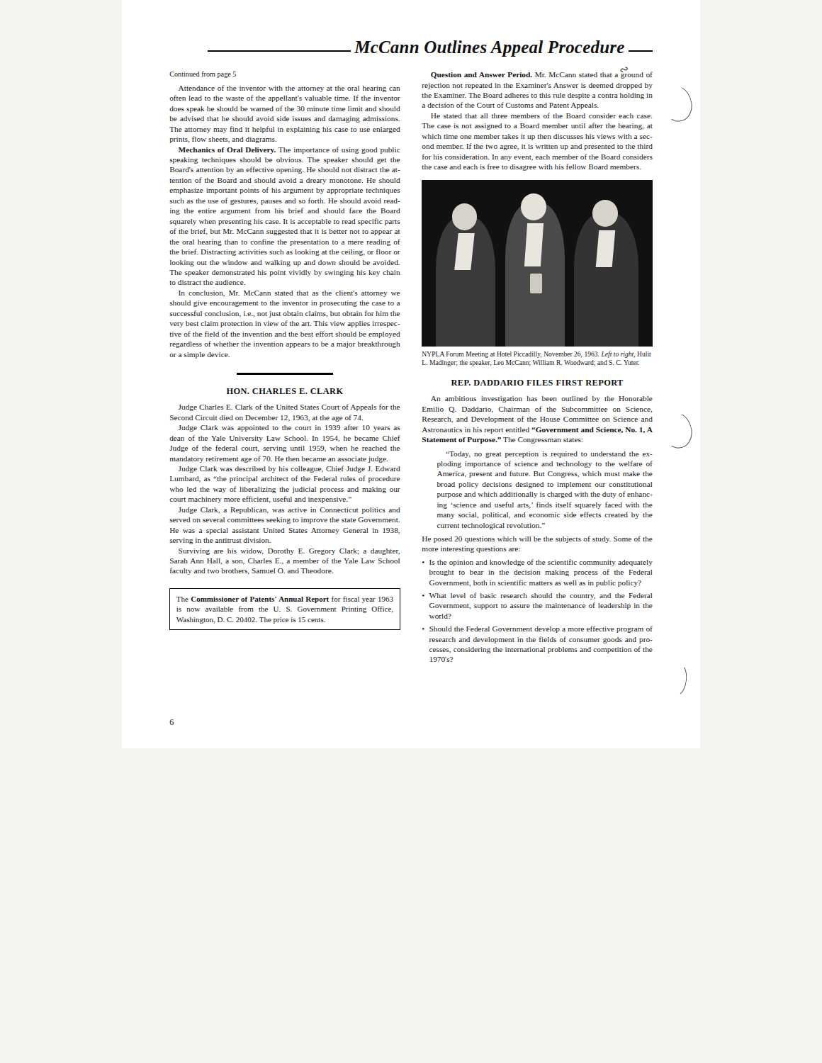McCann Outlines Appeal Procedure
∾
Continued from page 5
Attendance of the inventor with the attorney at the oral hearing can often lead to the waste of the appellant's valuable time. If the inventor does speak he should be warned of the 30 minute time limit and should be advised that he should avoid side issues and damaging admissions. The attorney may find it helpful in explaining his case to use enlarged prints, flow sheets, and diagrams.
Mechanics of Oral Delivery. The importance of using good public speaking techniques should be obvious. The speaker should get the Board's attention by an effective opening. He should not distract the attention of the Board and should avoid a dreary monotone. He should emphasize important points of his argument by appropriate techniques such as the use of gestures, pauses and so forth. He should avoid reading the entire argument from his brief and should face the Board squarely when presenting his case. It is acceptable to read specific parts of the brief, but Mr. McCann suggested that it is better not to appear at the oral hearing than to confine the presentation to a mere reading of the brief. Distracting activities such as looking at the ceiling, or floor or looking out the window and walking up and down should be avoided. The speaker demonstrated his point vividly by swinging his key chain to distract the audience.
In conclusion, Mr. McCann stated that as the client's attorney we should give encouragement to the inventor in prosecuting the case to a successful conclusion, i.e., not just obtain claims, but obtain for him the very best claim protection in view of the art. This view applies irrespective of the field of the invention and the best effort should be employed regardless of whether the invention appears to be a major breakthrough or a simple device.
HON. CHARLES E. CLARK
Judge Charles E. Clark of the United States Court of Appeals for the Second Circuit died on December 12, 1963, at the age of 74.
Judge Clark was appointed to the court in 1939 after 10 years as dean of the Yale University Law School. In 1954, he became Chief Judge of the federal court, serving until 1959, when he reached the mandatory retirement age of 70. He then became an associate judge.
Judge Clark was described by his colleague, Chief Judge J. Edward Lumbard, as “the principal architect of the Federal rules of procedure who led the way of liberalizing the judicial process and making our court machinery more efficient, useful and inexpensive.”
Judge Clark, a Republican, was active in Connecticut politics and served on several committees seeking to improve the state Government. He was a special assistant United States Attorney General in 1938, serving in the antitrust division.
Surviving are his widow, Dorothy E. Gregory Clark; a daughter, Sarah Ann Hall, a son, Charles E., a member of the Yale Law School faculty and two brothers, Samuel O. and Theodore.
The Commissioner of Patents' Annual Report for fiscal year 1963 is now available from the U. S. Government Printing Office, Washington, D. C. 20402. The price is 15 cents.
Question and Answer Period. Mr. McCann stated that a ground of rejection not repeated in the Examiner's Answer is deemed dropped by the Examiner. The Board adheres to this rule despite a contra holding in a decision of the Court of Customs and Patent Appeals.
He stated that all three members of the Board consider each case. The case is not assigned to a Board member until after the hearing, at which time one member takes it up then discusses his views with a second member. If the two agree, it is written up and presented to the third for his consideration. In any event, each member of the Board considers the case and each is free to disagree with his fellow Board members.
NYPLA Forum Meeting at Hotel Piccadilly, November 26, 1963. Left to right, Hulit L. Madinger; the speaker, Leo McCann; William R. Woodward; and S. C. Yuter.
REP. DADDARIO FILES FIRST REPORT
An ambitious investigation has been outlined by the Honorable Emilio Q. Daddario, Chairman of the Subcommittee on Science, Research, and Development of the House Committee on Science and Astronautics in his report entitled “Government and Science, No. 1, A Statement of Purpose.” The Congressman states:
“Today, no great perception is required to understand the exploding importance of science and technology to the welfare of America, present and future. But Congress, which must make the broad policy decisions designed to implement our constitutional purpose and which additionally is charged with the duty of enhancing ‘science and useful arts,’ finds itself squarely faced with the many social, political, and economic side effects created by the current technological revolution.”
He posed 20 questions which will be the subjects of study. Some of the more interesting questions are:
Is the opinion and knowledge of the scientific community adequately brought to bear in the decision making process of the Federal Government, both in scientific matters as well as in public policy?
What level of basic research should the country, and the Federal Government, support to assure the maintenance of leadership in the world?
Should the Federal Government develop a more effective program of research and development in the fields of consumer goods and processes, considering the international problems and competition of the 1970's?
6